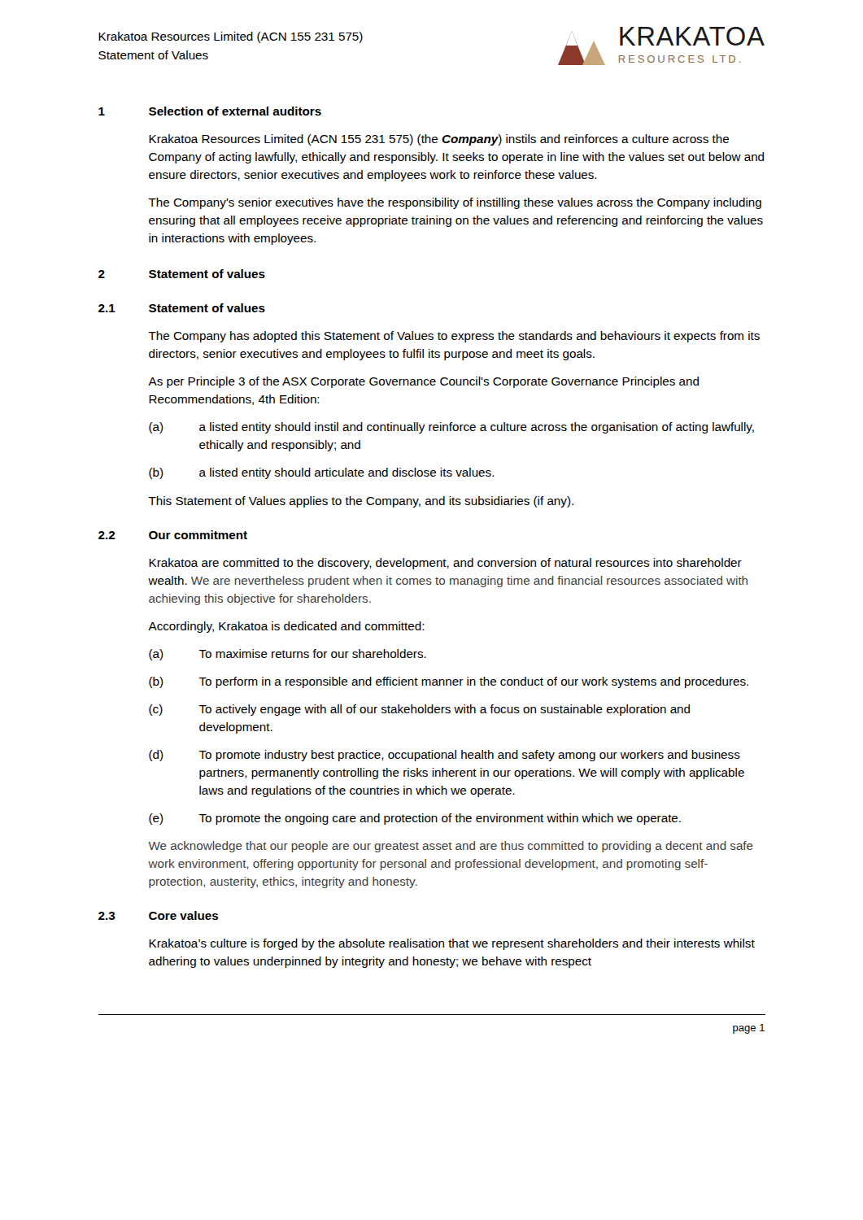Krakatoa Resources Limited (ACN 155 231 575)
Statement of Values
KRAKATOA
Resources Ltd.
1
Selection of external auditors
Krakatoa Resources Limited (ACN 155 231 575) (the Company) instils and reinforces a culture across the Company of acting lawfully, ethically and responsibly. It seeks to operate in line with the values set out below and ensure directors, senior executives and employees work to reinforce these values.
The Company's senior executives have the responsibility of instilling these values across the Company including ensuring that all employees receive appropriate training on the values and referencing and reinforcing the values in interactions with employees.
2
Statement of values
2.1
Statement of values
The Company has adopted this Statement of Values to express the standards and behaviours it expects from its directors, senior executives and employees to fulfil its purpose and meet its goals.
As per Principle 3 of the ASX Corporate Governance Council's Corporate Governance Principles and Recommendations, 4th Edition:
(a) a listed entity should instil and continually reinforce a culture across the organisation of acting lawfully, ethically and responsibly; and
(b) a listed entity should articulate and disclose its values.
This Statement of Values applies to the Company, and its subsidiaries (if any).
2.2
Our commitment
Krakatoa are committed to the discovery, development, and conversion of natural resources into shareholder wealth. We are nevertheless prudent when it comes to managing time and financial resources associated with achieving this objective for shareholders.
Accordingly, Krakatoa is dedicated and committed:
(a) To maximise returns for our shareholders.
(b) To perform in a responsible and efficient manner in the conduct of our work systems and procedures.
(c) To actively engage with all of our stakeholders with a focus on sustainable exploration and development.
(d) To promote industry best practice, occupational health and safety among our workers and business partners, permanently controlling the risks inherent in our operations. We will comply with applicable laws and regulations of the countries in which we operate.
(e) To promote the ongoing care and protection of the environment within which we operate.
We acknowledge that our people are our greatest asset and are thus committed to providing a decent and safe work environment, offering opportunity for personal and professional development, and promoting self-protection, austerity, ethics, integrity and honesty.
2.3
Core values
Krakatoa’s culture is forged by the absolute realisation that we represent shareholders and their interests whilst adhering to values underpinned by integrity and honesty; we behave with respect
page 1